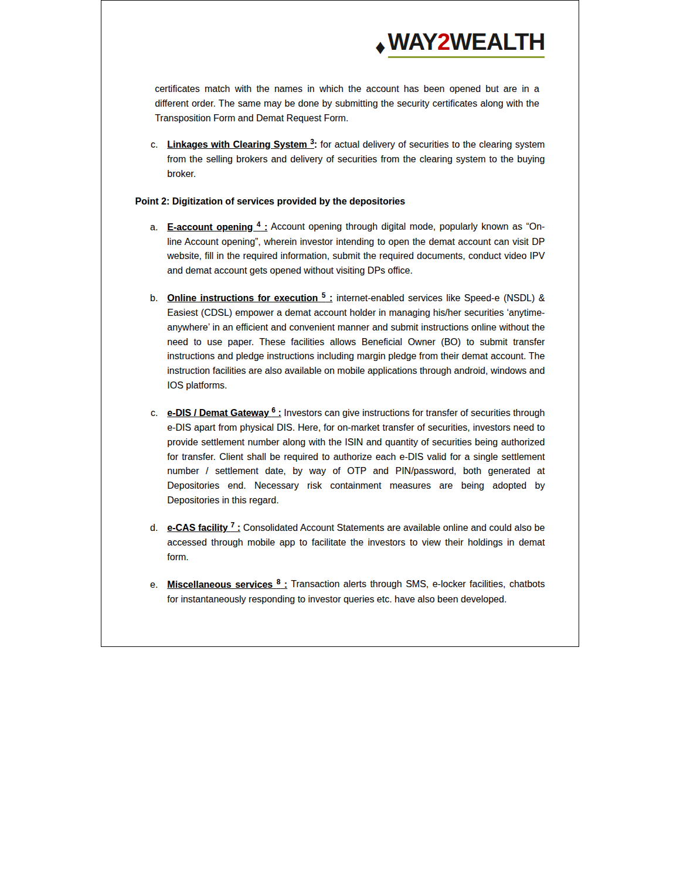♦WAY 2 WEALTH
certificates match with the names in which the account has been opened but are in a different order. The same may be done by submitting the security certificates along with the Transposition Form and Demat Request Form.
Linkages with Clearing System 3: for actual delivery of securities to the clearing system from the selling brokers and delivery of securities from the clearing system to the buying broker.
Point 2: Digitization of services provided by the depositories
E-account opening 4 : Account opening through digital mode, popularly known as “On-line Account opening”, wherein investor intending to open the demat account can visit DP website, fill in the required information, submit the required documents, conduct video IPV and demat account gets opened without visiting DPs office.
Online instructions for execution 5 : internet-enabled services like Speed-e (NSDL) & Easiest (CDSL) empower a demat account holder in managing his/her securities ‘anytime-anywhere’ in an efficient and convenient manner and submit instructions online without the need to use paper. These facilities allows Beneficial Owner (BO) to submit transfer instructions and pledge instructions including margin pledge from their demat account. The instruction facilities are also available on mobile applications through android, windows and IOS platforms.
e-DIS / Demat Gateway 6 : Investors can give instructions for transfer of securities through e-DIS apart from physical DIS. Here, for on-market transfer of securities, investors need to provide settlement number along with the ISIN and quantity of securities being authorized for transfer. Client shall be required to authorize each e-DIS valid for a single settlement number / settlement date, by way of OTP and PIN/password, both generated at Depositories end. Necessary risk containment measures are being adopted by Depositories in this regard.
e-CAS facility 7 : Consolidated Account Statements are available online and could also be accessed through mobile app to facilitate the investors to view their holdings in demat form.
Miscellaneous services 8 : Transaction alerts through SMS, e-locker facilities, chatbots for instantaneously responding to investor queries etc. have also been developed.